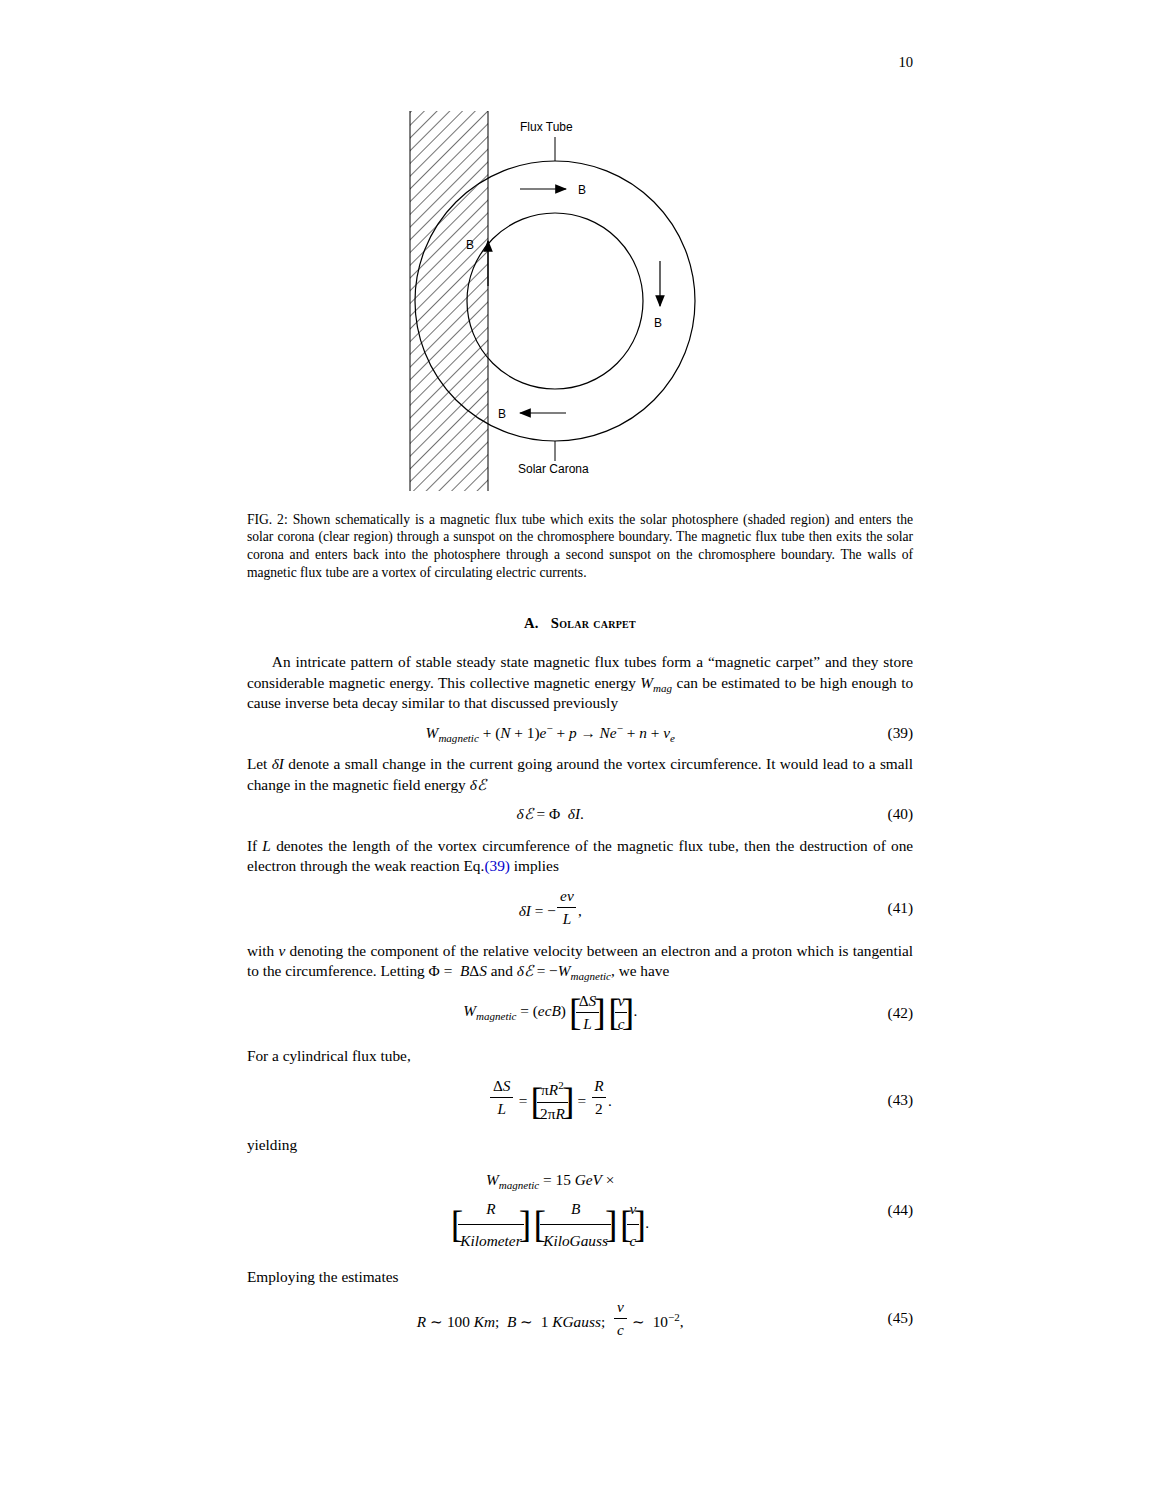10
Flux Tube B B B B Solar Carona
FIG. 2: Shown schematically is a magnetic flux tube which exits the solar photosphere (shaded region) and enters the solar corona (clear region) through a sunspot on the chromosphere boundary. The magnetic flux tube then exits the solar corona and enters back into the photosphere through a second sunspot on the chromosphere boundary. The walls of magnetic flux tube are a vortex of circulating electric currents.
A. Solar carpet
An intricate pattern of stable steady state magnetic flux tubes form a “magnetic carpet” and they store considerable magnetic energy. This collective magnetic energy Wmag can be estimated to be high enough to cause inverse beta decay similar to that discussed previously
Wmagnetic + (N + 1)e− + p → Ne− + n + νe
(39)
Let δI denote a small change in the current going around the vortex circumference. It would lead to a small change in the magnetic field energy δℰ
δℰ = Φ δI.
(40)
If L denotes the length of the vortex circumference of the magnetic flux tube, then the destruction of one electron through the weak reaction Eq.(39) implies
δI = −ev L,
(41)
with v denoting the component of the relative velocity between an electron and a proton which is tangential to the circumference. Letting Φ = BΔS and δℰ = −Wmagnetic, we have
Wmagnetic = (ecB) ΔS L vc.
(42)
For a cylindrical flux tube,
ΔS L = πR22πR = R 2.
(43)
yielding
Wmagnetic = 15 GeV ×
RKilometer BKiloGauss vc.
(44)
Employing the estimates
R ∼ 100 Km; B ∼ 1 KGauss; vc ∼ 10−2,
(45)